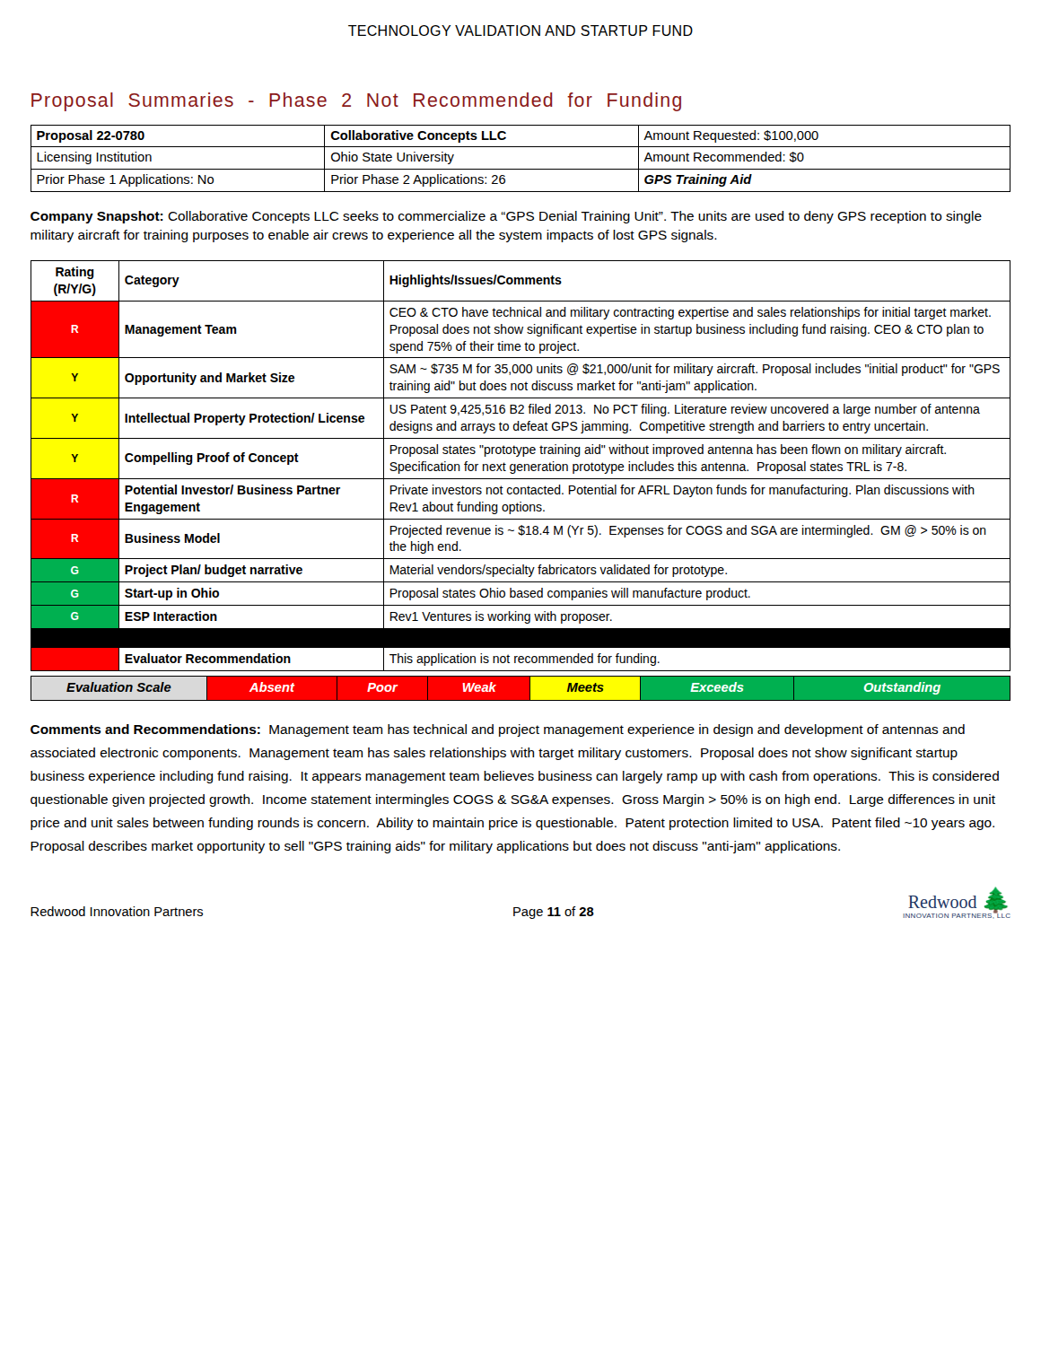TECHNOLOGY VALIDATION AND STARTUP FUND
Proposal Summaries - Phase 2 Not Recommended for Funding
| Proposal 22-0780 | Collaborative Concepts LLC | Amount Requested: $100,000 |
| Licensing Institution | Ohio State University | Amount Recommended: $0 |
| Prior Phase 1 Applications: No | Prior Phase 2 Applications: 26 | GPS Training Aid |
Company Snapshot: Collaborative Concepts LLC seeks to commercialize a “GPS Denial Training Unit”. The units are used to deny GPS reception to single military aircraft for training purposes to enable air crews to experience all the system impacts of lost GPS signals.
| Rating (R/Y/G) | Category | Highlights/Issues/Comments |
| --- | --- | --- |
| R | Management Team | CEO & CTO have technical and military contracting expertise and sales relationships for initial target market. Proposal does not show significant expertise in startup business including fund raising. CEO & CTO plan to spend 75% of their time to project. |
| Y | Opportunity and Market Size | SAM ~ $735 M for 35,000 units @ $21,000/unit for military aircraft. Proposal includes "initial product" for "GPS training aid" but does not discuss market for "anti-jam" application. |
| Y | Intellectual Property Protection/ License | US Patent 9,425,516 B2 filed 2013. No PCT filing. Literature review uncovered a large number of antenna designs and arrays to defeat GPS jamming. Competitive strength and barriers to entry uncertain. |
| Y | Compelling Proof of Concept | Proposal states "prototype training aid" without improved antenna has been flown on military aircraft. Specification for next generation prototype includes this antenna. Proposal states TRL is 7-8. |
| R | Potential Investor/ Business Partner Engagement | Private investors not contacted. Potential for AFRL Dayton funds for manufacturing. Plan discussions with Rev1 about funding options. |
| R | Business Model | Projected revenue is ~ $18.4 M (Yr 5). Expenses for COGS and SGA are intermingled. GM @ > 50% is on the high end. |
| G | Project Plan/ budget narrative | Material vendors/specialty fabricators validated for prototype. |
| G | Start-up in Ohio | Proposal states Ohio based companies will manufacture product. |
| G | ESP Interaction | Rev1 Ventures is working with proposer. |
| | Evaluator Recommendation | This application is not recommended for funding. |
| Evaluation Scale | Absent | Poor | Weak | Meets | Exceeds | Outstanding |
Comments and Recommendations: Management team has technical and project management experience in design and development of antennas and associated electronic components. Management team has sales relationships with target military customers. Proposal does not show significant startup business experience including fund raising. It appears management team believes business can largely ramp up with cash from operations. This is considered questionable given projected growth. Income statement intermingles COGS & SG&A expenses. Gross Margin > 50% is on high end. Large differences in unit price and unit sales between funding rounds is concern. Ability to maintain price is questionable. Patent protection limited to USA. Patent filed ~10 years ago. Proposal describes market opportunity to sell "GPS training aids" for military applications but does not discuss "anti-jam" applications.
Redwood Innovation Partners
Page 11 of 28
Redwood 🌲
INNOVATION PARTNERS, LLC